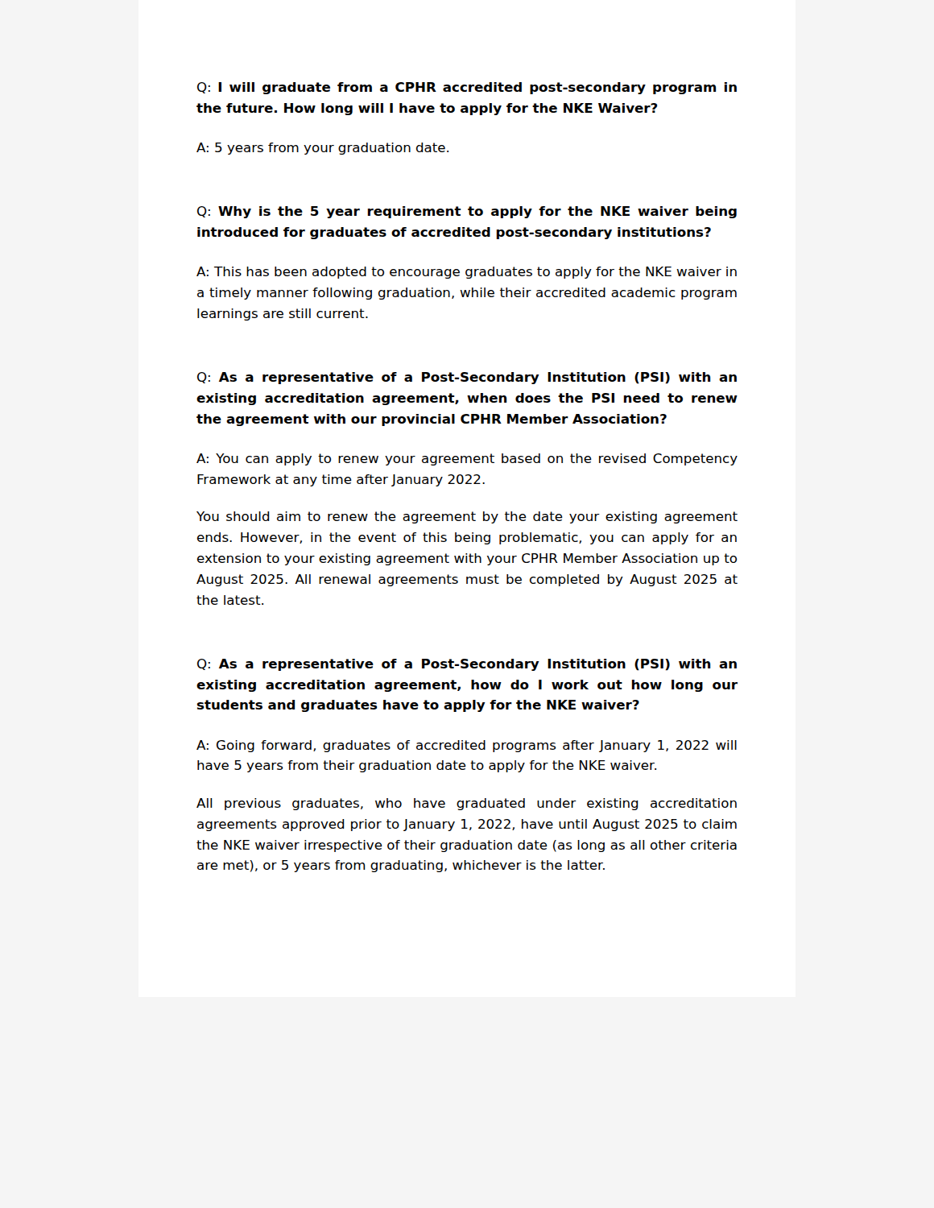Q: I will graduate from a CPHR accredited post-secondary program in the future. How long will I have to apply for the NKE Waiver?
A: 5 years from your graduation date.
Q: Why is the 5 year requirement to apply for the NKE waiver being introduced for graduates of accredited post-secondary institutions?
A: This has been adopted to encourage graduates to apply for the NKE waiver in a timely manner following graduation, while their accredited academic program learnings are still current.
Q: As a representative of a Post-Secondary Institution (PSI) with an existing accreditation agreement, when does the PSI need to renew the agreement with our provincial CPHR Member Association?
A: You can apply to renew your agreement based on the revised Competency Framework at any time after January 2022.
You should aim to renew the agreement by the date your existing agreement ends. However, in the event of this being problematic, you can apply for an extension to your existing agreement with your CPHR Member Association up to August 2025. All renewal agreements must be completed by August 2025 at the latest.
Q: As a representative of a Post-Secondary Institution (PSI) with an existing accreditation agreement, how do I work out how long our students and graduates have to apply for the NKE waiver?
A: Going forward, graduates of accredited programs after January 1, 2022 will have 5 years from their graduation date to apply for the NKE waiver.
All previous graduates, who have graduated under existing accreditation agreements approved prior to January 1, 2022, have until August 2025 to claim the NKE waiver irrespective of their graduation date (as long as all other criteria are met), or 5 years from graduating, whichever is the latter.